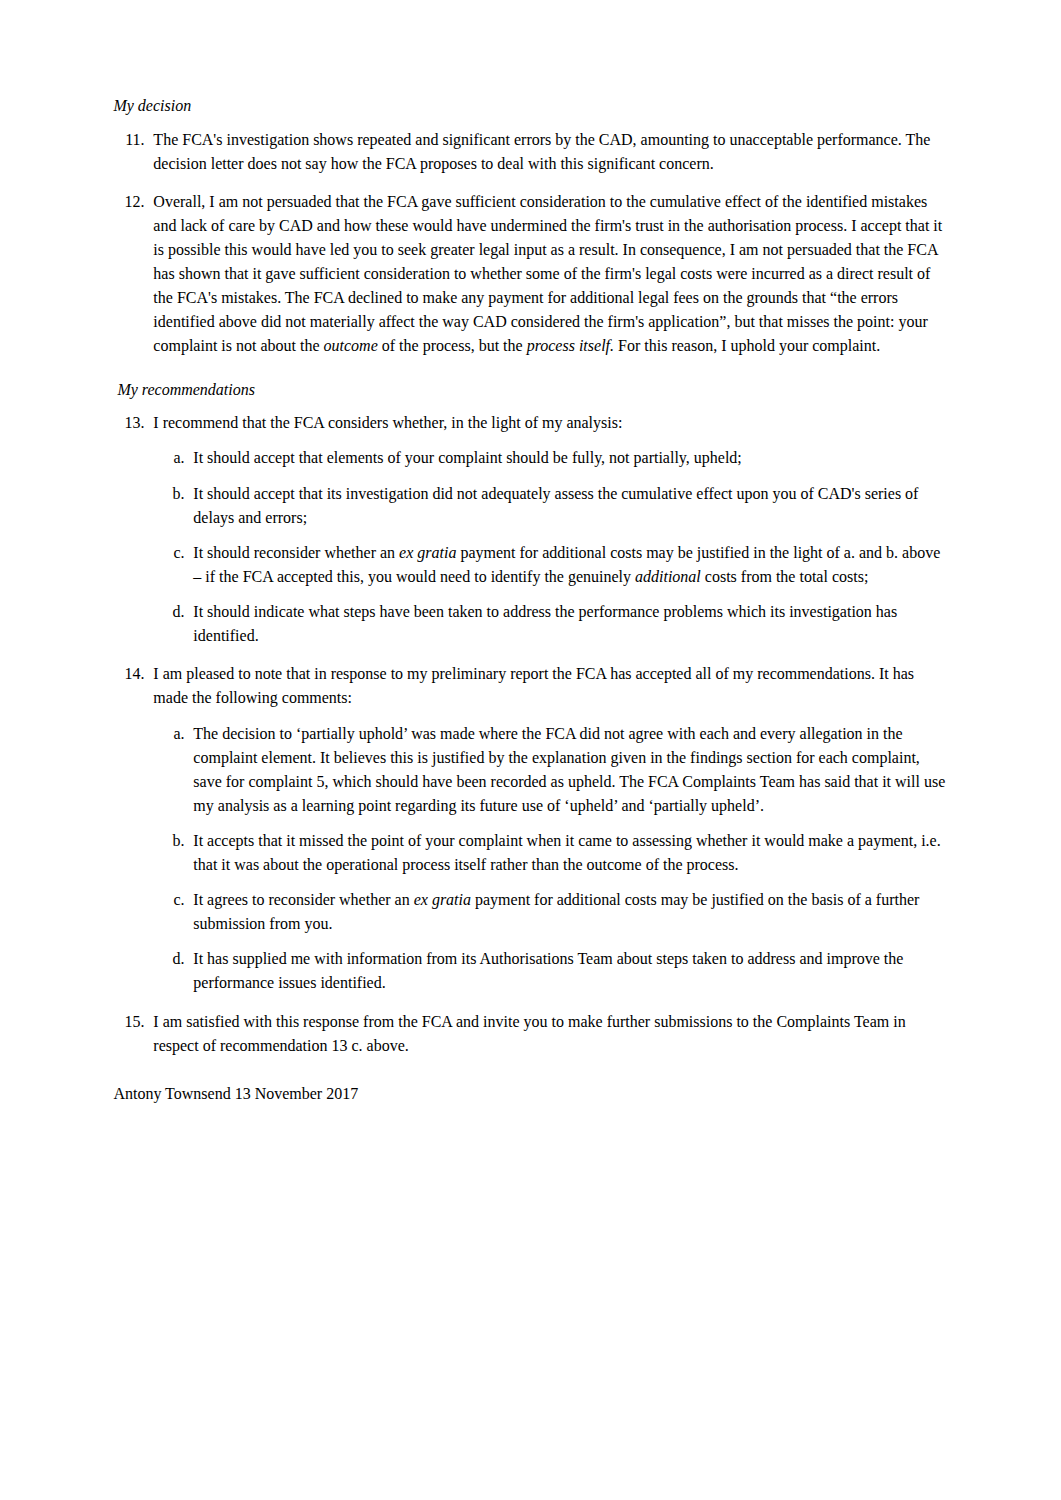My decision
The FCA's investigation shows repeated and significant errors by the CAD, amounting to unacceptable performance. The decision letter does not say how the FCA proposes to deal with this significant concern.
Overall, I am not persuaded that the FCA gave sufficient consideration to the cumulative effect of the identified mistakes and lack of care by CAD and how these would have undermined the firm's trust in the authorisation process. I accept that it is possible this would have led you to seek greater legal input as a result. In consequence, I am not persuaded that the FCA has shown that it gave sufficient consideration to whether some of the firm's legal costs were incurred as a direct result of the FCA's mistakes. The FCA declined to make any payment for additional legal fees on the grounds that “the errors identified above did not materially affect the way CAD considered the firm's application”, but that misses the point: your complaint is not about the outcome of the process, but the process itself. For this reason, I uphold your complaint.
My recommendations
I recommend that the FCA considers whether, in the light of my analysis:
It should accept that elements of your complaint should be fully, not partially, upheld;
It should accept that its investigation did not adequately assess the cumulative effect upon you of CAD's series of delays and errors;
It should reconsider whether an ex gratia payment for additional costs may be justified in the light of a. and b. above – if the FCA accepted this, you would need to identify the genuinely additional costs from the total costs;
It should indicate what steps have been taken to address the performance problems which its investigation has identified.
I am pleased to note that in response to my preliminary report the FCA has accepted all of my recommendations. It has made the following comments:
The decision to ‘partially uphold’ was made where the FCA did not agree with each and every allegation in the complaint element. It believes this is justified by the explanation given in the findings section for each complaint, save for complaint 5, which should have been recorded as upheld. The FCA Complaints Team has said that it will use my analysis as a learning point regarding its future use of ‘upheld’ and ‘partially upheld’.
It accepts that it missed the point of your complaint when it came to assessing whether it would make a payment, i.e. that it was about the operational process itself rather than the outcome of the process.
It agrees to reconsider whether an ex gratia payment for additional costs may be justified on the basis of a further submission from you.
It has supplied me with information from its Authorisations Team about steps taken to address and improve the performance issues identified.
I am satisfied with this response from the FCA and invite you to make further submissions to the Complaints Team in respect of recommendation 13 c. above.
Antony Townsend 13 November 2017